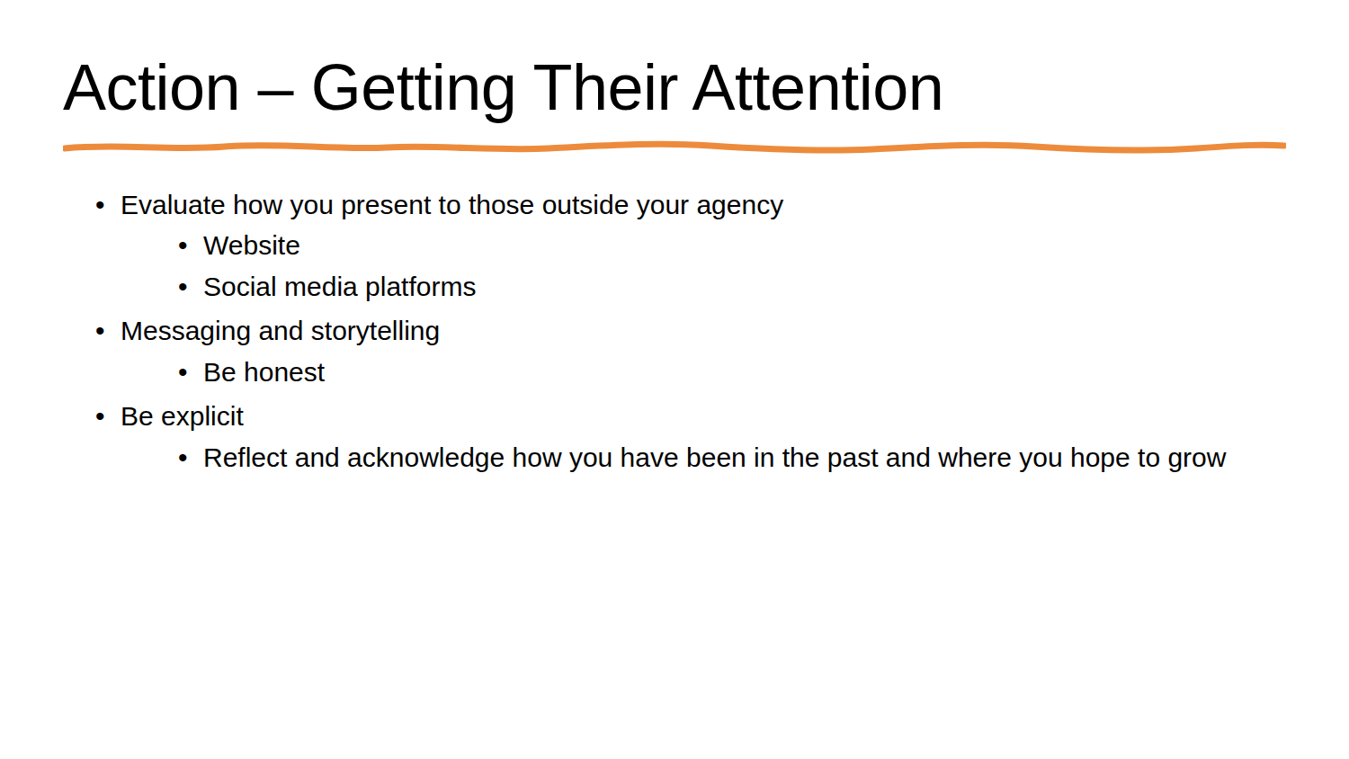Action – Getting Their Attention
Evaluate how you present to those outside your agency
Website
Social media platforms
Messaging and storytelling
Be honest
Be explicit
Reflect and acknowledge how you have been in the past and where you hope to grow